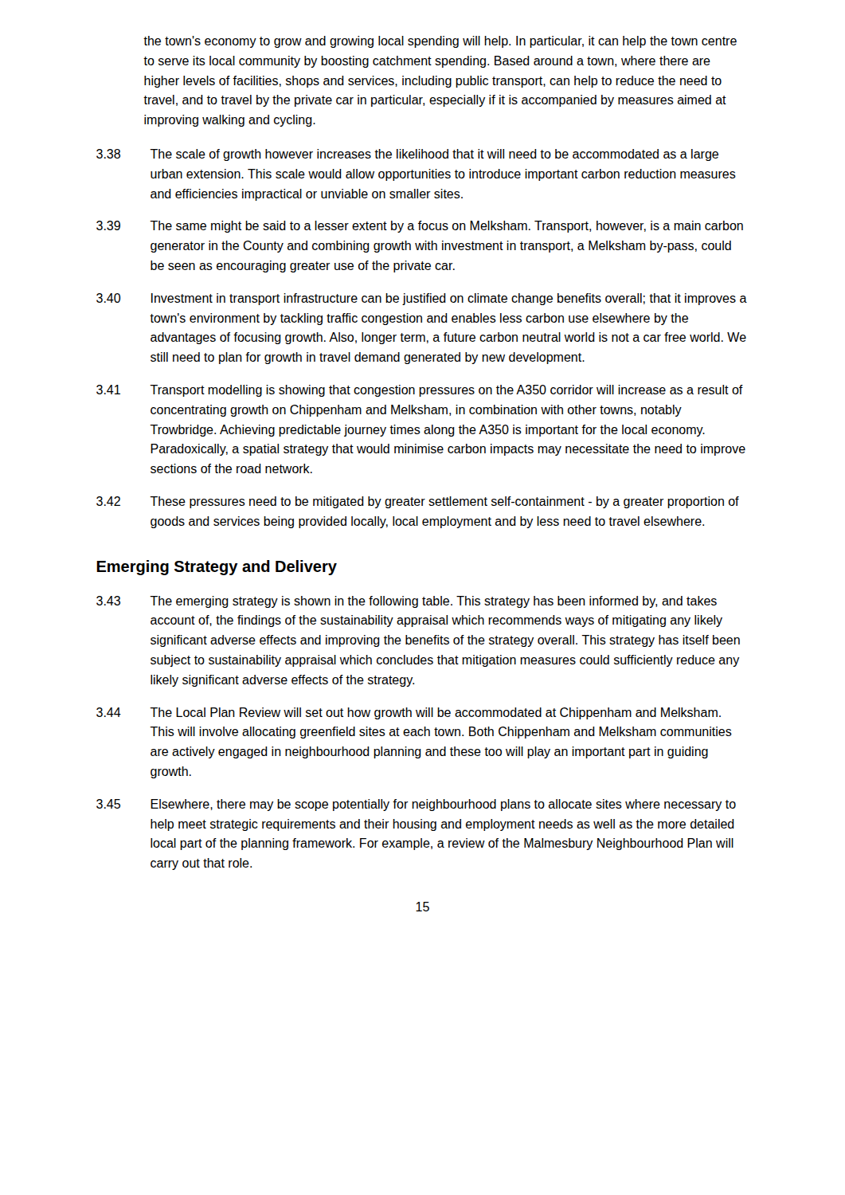the town's economy to grow and growing local spending will help. In particular, it can help the town centre to serve its local community by boosting catchment spending. Based around a town, where there are higher levels of facilities, shops and services, including public transport, can help to reduce the need to travel, and to travel by the private car in particular, especially if it is accompanied by measures aimed at improving walking and cycling.
3.38
The scale of growth however increases the likelihood that it will need to be accommodated as a large urban extension. This scale would allow opportunities to introduce important carbon reduction measures and efficiencies impractical or unviable on smaller sites.
3.39
The same might be said to a lesser extent by a focus on Melksham. Transport, however, is a main carbon generator in the County and combining growth with investment in transport, a Melksham by-pass, could be seen as encouraging greater use of the private car.
3.40
Investment in transport infrastructure can be justified on climate change benefits overall; that it improves a town's environment by tackling traffic congestion and enables less carbon use elsewhere by the advantages of focusing growth. Also, longer term, a future carbon neutral world is not a car free world. We still need to plan for growth in travel demand generated by new development.
3.41
Transport modelling is showing that congestion pressures on the A350 corridor will increase as a result of concentrating growth on Chippenham and Melksham, in combination with other towns, notably Trowbridge. Achieving predictable journey times along the A350 is important for the local economy. Paradoxically, a spatial strategy that would minimise carbon impacts may necessitate the need to improve sections of the road network.
3.42
These pressures need to be mitigated by greater settlement self-containment - by a greater proportion of goods and services being provided locally, local employment and by less need to travel elsewhere.
Emerging Strategy and Delivery
3.43
The emerging strategy is shown in the following table. This strategy has been informed by, and takes account of, the findings of the sustainability appraisal which recommends ways of mitigating any likely significant adverse effects and improving the benefits of the strategy overall. This strategy has itself been subject to sustainability appraisal which concludes that mitigation measures could sufficiently reduce any likely significant adverse effects of the strategy.
3.44
The Local Plan Review will set out how growth will be accommodated at Chippenham and Melksham. This will involve allocating greenfield sites at each town. Both Chippenham and Melksham communities are actively engaged in neighbourhood planning and these too will play an important part in guiding growth.
3.45
Elsewhere, there may be scope potentially for neighbourhood plans to allocate sites where necessary to help meet strategic requirements and their housing and employment needs as well as the more detailed local part of the planning framework. For example, a review of the Malmesbury Neighbourhood Plan will carry out that role.
15